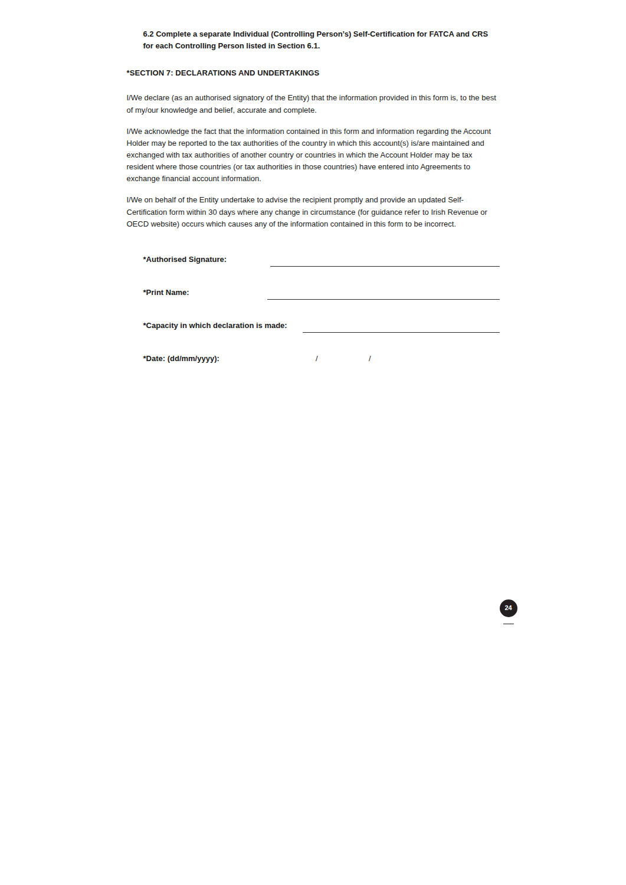6.2 Complete a separate Individual (Controlling Person’s) Self-Certification for FATCA and CRS for each Controlling Person listed in Section 6.1.
*SECTION 7: DECLARATIONS AND UNDERTAKINGS
I/We declare (as an authorised signatory of the Entity) that the information provided in this form is, to the best of my/our knowledge and belief, accurate and complete.
I/We acknowledge the fact that the information contained in this form and information regarding the Account Holder may be reported to the tax authorities of the country in which this account(s) is/are maintained and exchanged with tax authorities of another country or countries in which the Account Holder may be tax resident where those countries (or tax authorities in those countries) have entered into Agreements to exchange financial account information.
I/We on behalf of the Entity undertake to advise the recipient promptly and provide an updated Self-Certification form within 30 days where any change in circumstance (for guidance refer to Irish Revenue or OECD website) occurs which causes any of the information contained in this form to be incorrect.
*Authorised Signature:
*Print Name:
*Capacity in which declaration is made:
*Date: (dd/mm/yyyy):
/ /
24